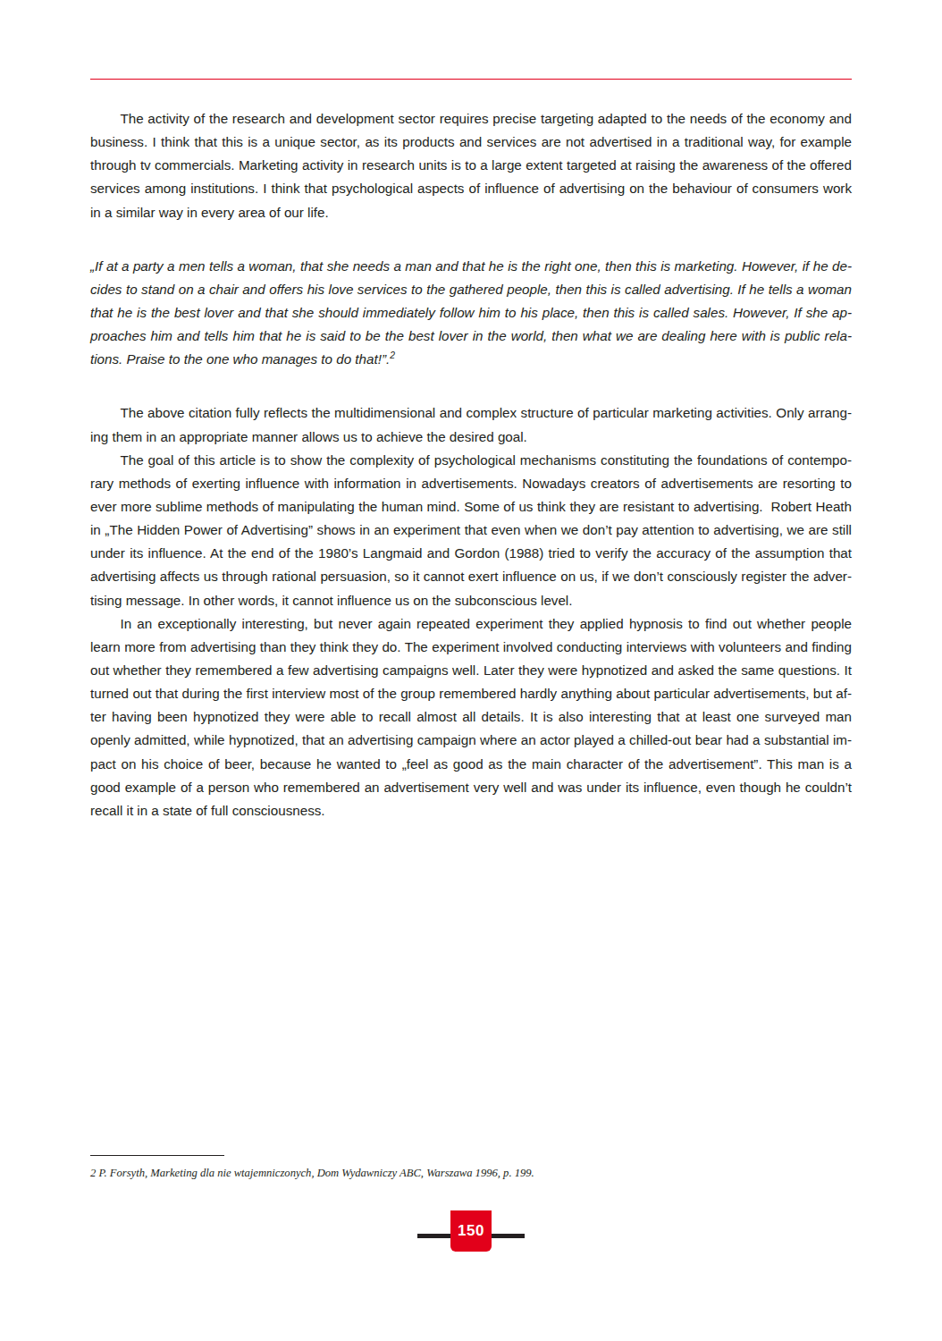The activity of the research and development sector requires precise targeting adapted to the needs of the economy and business. I think that this is a unique sector, as its products and services are not advertised in a traditional way, for example through tv commercials. Marketing activity in research units is to a large extent targeted at raising the awareness of the offered services among institutions. I think that psychological aspects of influence of advertising on the behaviour of consumers work in a similar way in every area of our life.
„If at a party a men tells a woman, that she needs a man and that he is the right one, then this is marketing. However, if he decides to stand on a chair and offers his love services to the gathered people, then this is called advertising. If he tells a woman that he is the best lover and that she should immediately follow him to his place, then this is called sales. However, If she approaches him and tells him that he is said to be the best lover in the world, then what we are dealing here with is public relations. Praise to the one who manages to do that!”.2
The above citation fully reflects the multidimensional and complex structure of particular marketing activities. Only arranging them in an appropriate manner allows us to achieve the desired goal.
The goal of this article is to show the complexity of psychological mechanisms constituting the foundations of contemporary methods of exerting influence with information in advertisements. Nowadays creators of advertisements are resorting to ever more sublime methods of manipulating the human mind. Some of us think they are resistant to advertising. Robert Heath in „The Hidden Power of Advertising” shows in an experiment that even when we don’t pay attention to advertising, we are still under its influence. At the end of the 1980’s Langmaid and Gordon (1988) tried to verify the accuracy of the assumption that advertising affects us through rational persuasion, so it cannot exert influence on us, if we don’t consciously register the advertising message. In other words, it cannot influence us on the subconscious level.
In an exceptionally interesting, but never again repeated experiment they applied hypnosis to find out whether people learn more from advertising than they think they do. The experiment involved conducting interviews with volunteers and finding out whether they remembered a few advertising campaigns well. Later they were hypnotized and asked the same questions. It turned out that during the first interview most of the group remembered hardly anything about particular advertisements, but after having been hypnotized they were able to recall almost all details. It is also interesting that at least one surveyed man openly admitted, while hypnotized, that an advertising campaign where an actor played a chilled-out bear had a substantial impact on his choice of beer, because he wanted to „feel as good as the main character of the advertisement”. This man is a good example of a person who remembered an advertisement very well and was under its influence, even though he couldn’t recall it in a state of full consciousness.
2 P. Forsyth, Marketing dla nie wtajemniczonych, Dom Wydawniczy ABC, Warszawa 1996, p. 199.
150